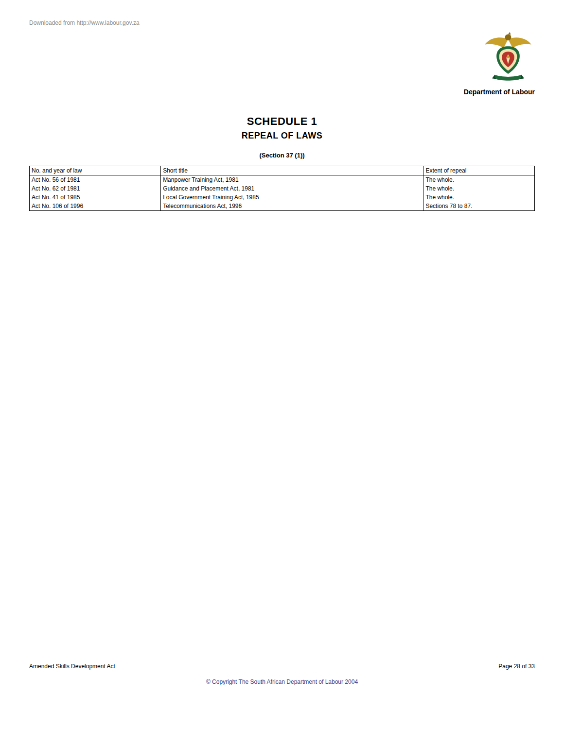Downloaded from http://www.labour.gov.za
Department of Labour
SCHEDULE 1
REPEAL OF LAWS
(Section 37 (1))
| No. and year of law | Short title | Extent of repeal |
| --- | --- | --- |
| Act No. 56 of 1981 | Manpower Training Act, 1981 | The whole. |
| Act No. 62 of 1981 | Guidance and Placement Act, 1981 | The whole. |
| Act No. 41 of 1985 | Local Government Training Act, 1985 | The whole. |
| Act No. 106 of 1996 | Telecommunications Act, 1996 | Sections 78 to 87. |
Amended Skills Development Act Page 28 of 33
© Copyright The South African Department of Labour 2004